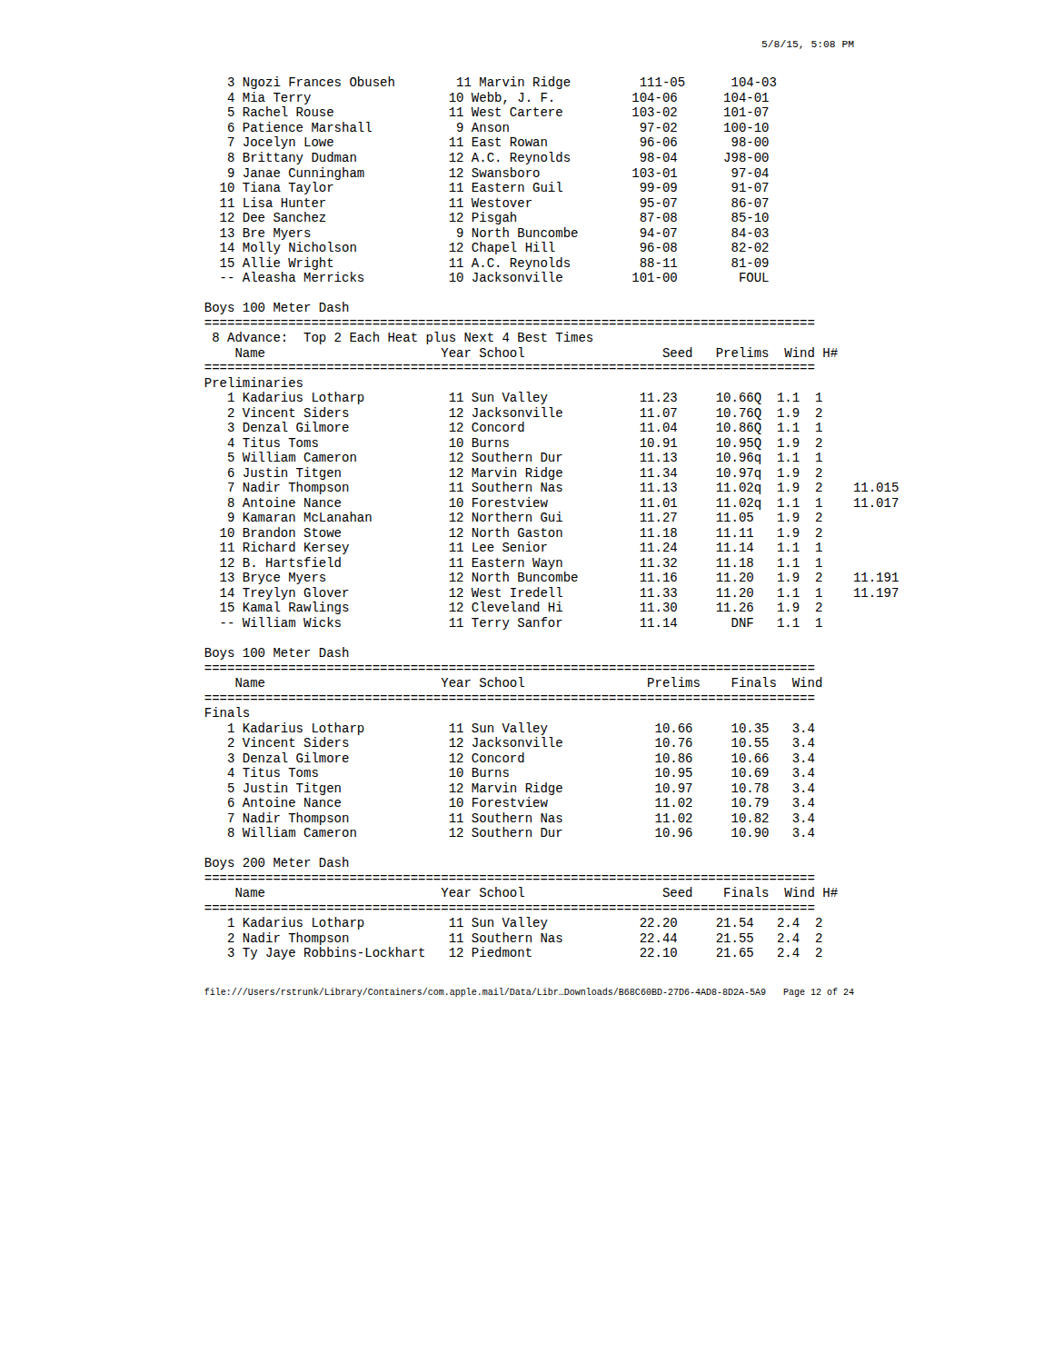5/8/15, 5:08 PM
   3 Ngozi Frances Obuseh        11 Marvin Ridge         111-05      104-03
   4 Mia Terry                  10 Webb, J. F.          104-06      104-01
   5 Rachel Rouse               11 West Cartere         103-02      101-07
   6 Patience Marshall           9 Anson                 97-02      100-10
   7 Jocelyn Lowe               11 East Rowan            96-06       98-00
   8 Brittany Dudman            12 A.C. Reynolds         98-04      J98-00
   9 Janae Cunningham           12 Swansboro            103-01       97-04
  10 Tiana Taylor               11 Eastern Guil          99-09       91-07
  11 Lisa Hunter                11 Westover              95-07       86-07
  12 Dee Sanchez                12 Pisgah                87-08       85-10
  13 Bre Myers                   9 North Buncombe        94-07       84-03
  14 Molly Nicholson            12 Chapel Hill           96-08       82-02
  15 Allie Wright               11 A.C. Reynolds         88-11       81-09
  -- Aleasha Merricks           10 Jacksonville         101-00        FOUL

Boys 100 Meter Dash
================================================================================
 8 Advance:  Top 2 Each Heat plus Next 4 Best Times
    Name                       Year School                  Seed   Prelims  Wind H#
================================================================================
Preliminaries
   1 Kadarius Lotharp           11 Sun Valley            11.23     10.66Q  1.1  1
   2 Vincent Siders             12 Jacksonville          11.07     10.76Q  1.9  2
   3 Denzal Gilmore             12 Concord               11.04     10.86Q  1.1  1
   4 Titus Toms                 10 Burns                 10.91     10.95Q  1.9  2
   5 William Cameron            12 Southern Dur          11.13     10.96q  1.1  1
   6 Justin Titgen              12 Marvin Ridge          11.34     10.97q  1.9  2
   7 Nadir Thompson             11 Southern Nas          11.13     11.02q  1.9  2    11.015
   8 Antoine Nance              10 Forestview            11.01     11.02q  1.1  1    11.017
   9 Kamaran McLanahan          12 Northern Gui          11.27     11.05   1.9  2
  10 Brandon Stowe              12 North Gaston          11.18     11.11   1.9  2
  11 Richard Kersey             11 Lee Senior            11.24     11.14   1.1  1
  12 B. Hartsfield              11 Eastern Wayn          11.32     11.18   1.1  1
  13 Bryce Myers                12 North Buncombe        11.16     11.20   1.9  2    11.191
  14 Treylyn Glover             12 West Iredell          11.33     11.20   1.1  1    11.197
  15 Kamal Rawlings             12 Cleveland Hi          11.30     11.26   1.9  2
  -- William Wicks              11 Terry Sanfor          11.14       DNF   1.1  1

Boys 100 Meter Dash
================================================================================
    Name                       Year School                Prelims    Finals  Wind
================================================================================
Finals
   1 Kadarius Lotharp           11 Sun Valley              10.66     10.35   3.4
   2 Vincent Siders             12 Jacksonville            10.76     10.55   3.4
   3 Denzal Gilmore             12 Concord                 10.86     10.66   3.4
   4 Titus Toms                 10 Burns                   10.95     10.69   3.4
   5 Justin Titgen              12 Marvin Ridge            10.97     10.78   3.4
   6 Antoine Nance              10 Forestview              11.02     10.79   3.4
   7 Nadir Thompson             11 Southern Nas            11.02     10.82   3.4
   8 William Cameron            12 Southern Dur            10.96     10.90   3.4

Boys 200 Meter Dash
================================================================================
    Name                       Year School                  Seed    Finals  Wind H#
================================================================================
   1 Kadarius Lotharp           11 Sun Valley            22.20     21.54   2.4  2
   2 Nadir Thompson             11 Southern Nas          22.44     21.55   2.4  2
   3 Ty Jaye Robbins-Lockhart   12 Piedmont              22.10     21.65   2.4  2
file:///Users/rstrunk/Library/Containers/com.apple.mail/Data/Libr…Downloads/B68C60BD-27D6-4AD8-8D2A-5A9AA387939A/Fullresults-3A.htm
Page 12 of 24